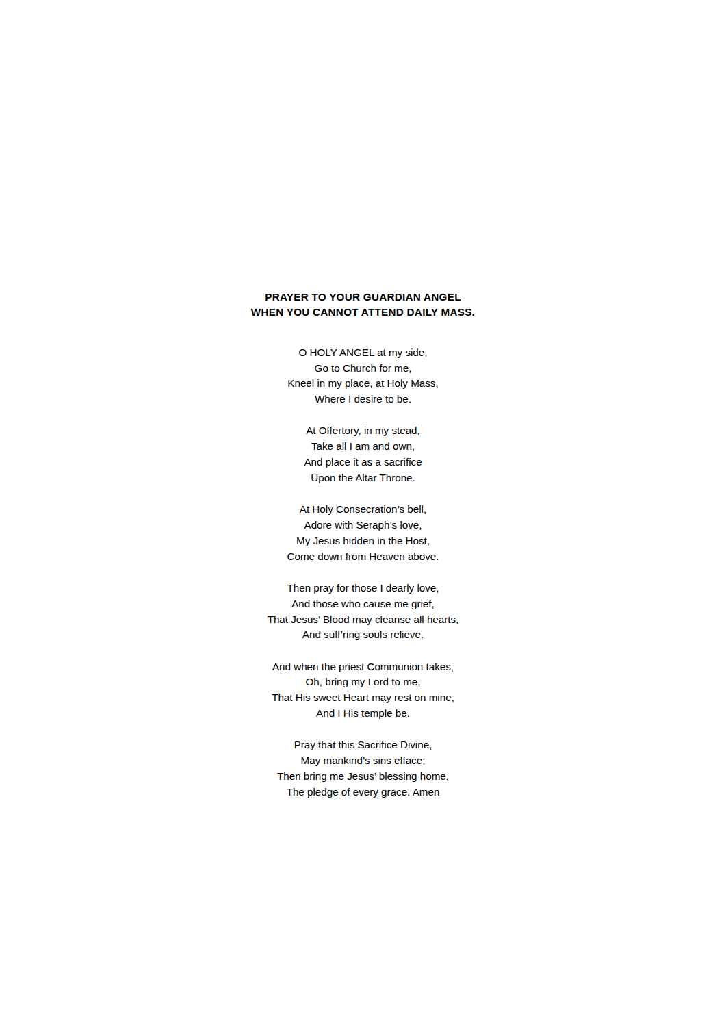Prayer to Your Guardian Angel
When You Cannot Attend Daily Mass.
O HOLY ANGEL at my side,
Go to Church for me,
Kneel in my place, at Holy Mass,
Where I desire to be.
At Offertory, in my stead,
Take all I am and own,
And place it as a sacrifice
Upon the Altar Throne.
At Holy Consecration’s bell,
Adore with Seraph’s love,
My Jesus hidden in the Host,
Come down from Heaven above.
Then pray for those I dearly love,
And those who cause me grief,
That Jesus’ Blood may cleanse all hearts,
And suff’ring souls relieve.
And when the priest Communion takes,
Oh, bring my Lord to me,
That His sweet Heart may rest on mine,
And I His temple be.
Pray that this Sacrifice Divine,
May mankind’s sins efface;
Then bring me Jesus’ blessing home,
The pledge of every grace. Amen